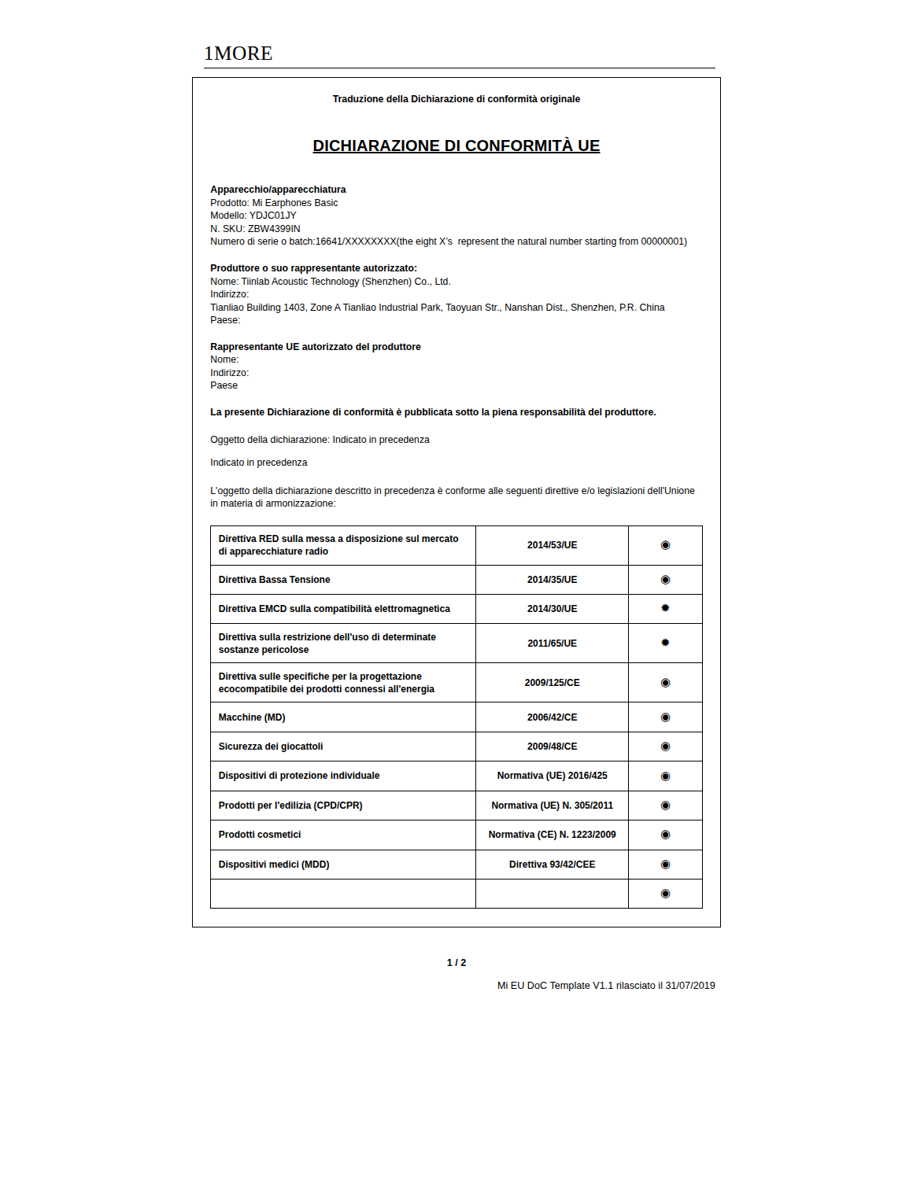1MORE
Traduzione della Dichiarazione di conformità originale
DICHIARAZIONE DI CONFORMITÀ UE
Apparecchio/apparecchiatura
Prodotto: Mi Earphones Basic
Modello: YDJC01JY
N. SKU: ZBW4399IN
Numero di serie o batch:16641/XXXXXXXX(the eight X’s represent the natural number starting from 00000001)
Produttore o suo rappresentante autorizzato:
Nome: Tiinlab Acoustic Technology (Shenzhen) Co., Ltd.
Indirizzo:
Tianliao Building 1403, Zone A Tianliao Industrial Park, Taoyuan Str., Nanshan Dist., Shenzhen, P.R. China
Paese:
Rappresentante UE autorizzato del produttore
Nome:
Indirizzo:
Paese
La presente Dichiarazione di conformità è pubblicata sotto la piena responsabilità del produttore.
Oggetto della dichiarazione: Indicato in precedenza
Indicato in precedenza
L'oggetto della dichiarazione descritto in precedenza è conforme alle seguenti direttive e/o legislazioni dell'Unione in materia di armonizzazione:
| Direttiva RED sulla messa a disposizione sul mercato di apparecchiature radio | 2014/53/UE | |
| Direttiva Bassa Tensione | 2014/35/UE | |
| Direttiva EMCD sulla compatibilità elettromagnetica | 2014/30/UE | |
| Direttiva sulla restrizione dell'uso di determinate sostanze pericolose | 2011/65/UE | |
| Direttiva sulle specifiche per la progettazione ecocompatibile dei prodotti connessi all'energia | 2009/125/CE | |
| Macchine (MD) | 2006/42/CE | |
| Sicurezza dei giocattoli | 2009/48/CE | |
| Dispositivi di protezione individuale | Normativa (UE) 2016/425 | |
| Prodotti per l'edilizia (CPD/CPR) | Normativa (UE) N. 305/2011 | |
| Prodotti cosmetici | Normativa (CE) N. 1223/2009 | |
| Dispositivi medici (MDD) | Direttiva 93/42/CEE | |
1 / 2
Mi EU DoC Template V1.1 rilasciato il 31/07/2019